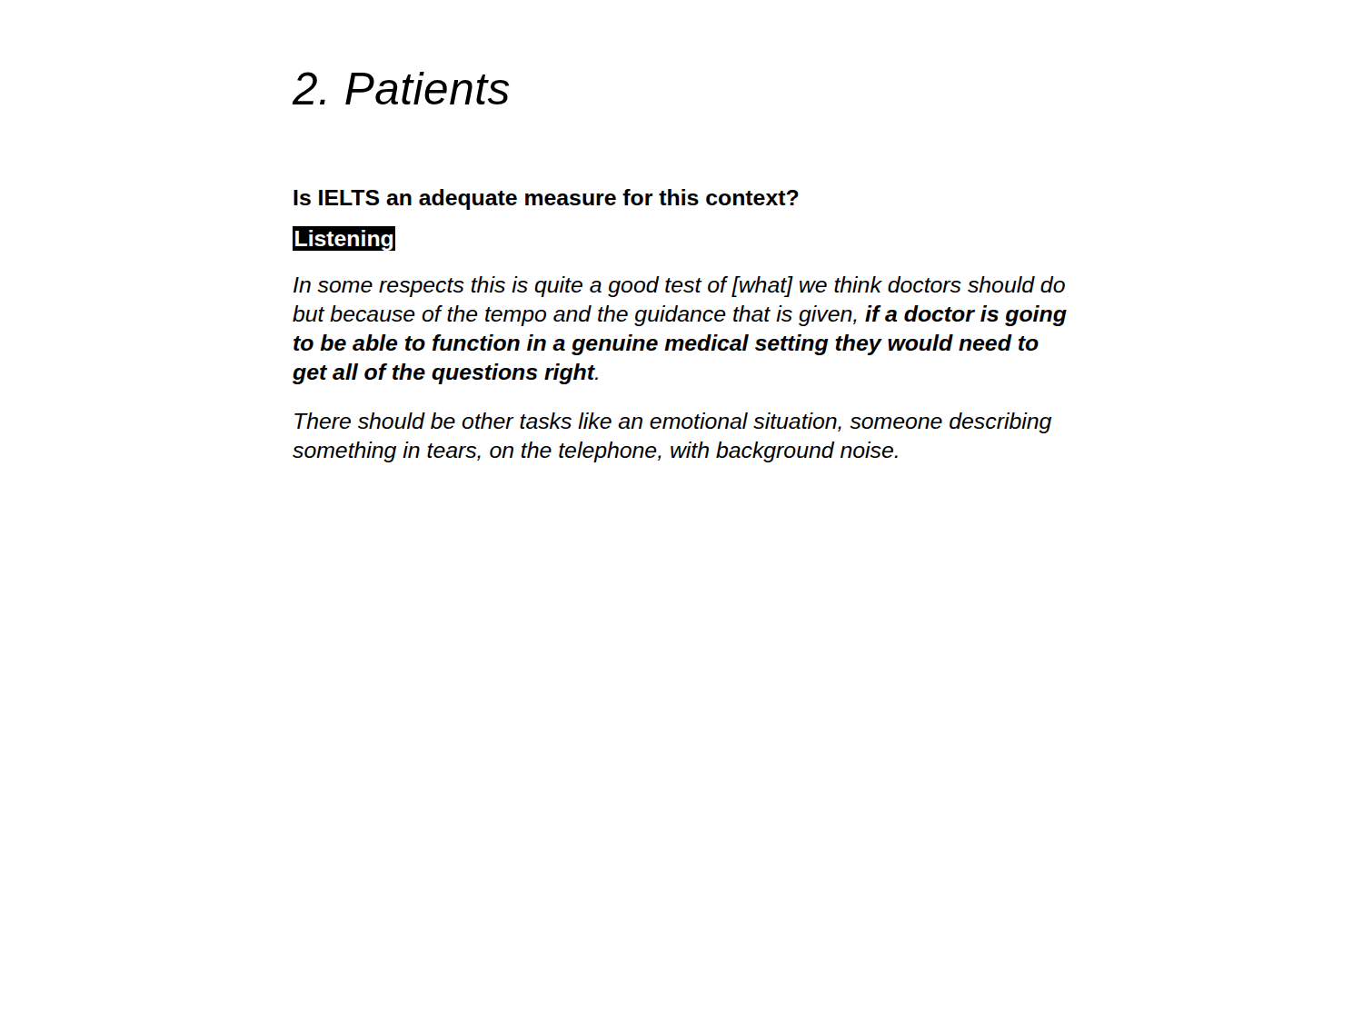2. Patients
Is IELTS an adequate measure for this context?
Listening
In some respects this is quite a good test of [what] we think doctors should do but because of the tempo and the guidance that is given, if a doctor is going to be able to function in a genuine medical setting they would need to get all of the questions right.
There should be other tasks like an emotional situation, someone describing something in tears, on the telephone, with background noise.